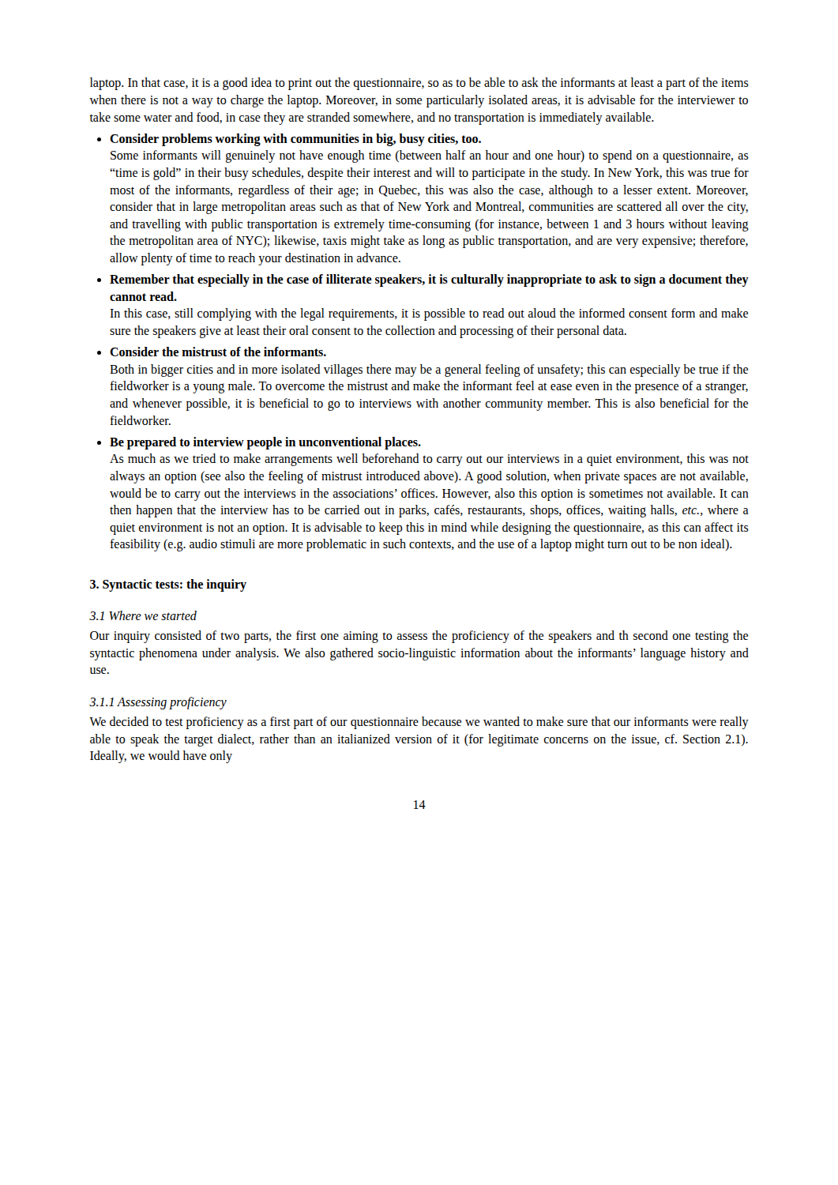laptop. In that case, it is a good idea to print out the questionnaire, so as to be able to ask the informants at least a part of the items when there is not a way to charge the laptop. Moreover, in some particularly isolated areas, it is advisable for the interviewer to take some water and food, in case they are stranded somewhere, and no transportation is immediately available.
Consider problems working with communities in big, busy cities, too.
Some informants will genuinely not have enough time (between half an hour and one hour) to spend on a questionnaire, as “time is gold” in their busy schedules, despite their interest and will to participate in the study. In New York, this was true for most of the informants, regardless of their age; in Quebec, this was also the case, although to a lesser extent. Moreover, consider that in large metropolitan areas such as that of New York and Montreal, communities are scattered all over the city, and travelling with public transportation is extremely time-consuming (for instance, between 1 and 3 hours without leaving the metropolitan area of NYC); likewise, taxis might take as long as public transportation, and are very expensive; therefore, allow plenty of time to reach your destination in advance.
Remember that especially in the case of illiterate speakers, it is culturally inappropriate to ask to sign a document they cannot read.
In this case, still complying with the legal requirements, it is possible to read out aloud the informed consent form and make sure the speakers give at least their oral consent to the collection and processing of their personal data.
Consider the mistrust of the informants.
Both in bigger cities and in more isolated villages there may be a general feeling of unsafety; this can especially be true if the fieldworker is a young male. To overcome the mistrust and make the informant feel at ease even in the presence of a stranger, and whenever possible, it is beneficial to go to interviews with another community member. This is also beneficial for the fieldworker.
Be prepared to interview people in unconventional places.
As much as we tried to make arrangements well beforehand to carry out our interviews in a quiet environment, this was not always an option (see also the feeling of mistrust introduced above). A good solution, when private spaces are not available, would be to carry out the interviews in the associations’ offices. However, also this option is sometimes not available. It can then happen that the interview has to be carried out in parks, cafés, restaurants, shops, offices, waiting halls, etc., where a quiet environment is not an option. It is advisable to keep this in mind while designing the questionnaire, as this can affect its feasibility (e.g. audio stimuli are more problematic in such contexts, and the use of a laptop might turn out to be non ideal).
3. Syntactic tests: the inquiry
3.1 Where we started
Our inquiry consisted of two parts, the first one aiming to assess the proficiency of the speakers and th second one testing the syntactic phenomena under analysis. We also gathered socio-linguistic information about the informants’ language history and use.
3.1.1 Assessing proficiency
We decided to test proficiency as a first part of our questionnaire because we wanted to make sure that our informants were really able to speak the target dialect, rather than an italianized version of it (for legitimate concerns on the issue, cf. Section 2.1). Ideally, we would have only
14